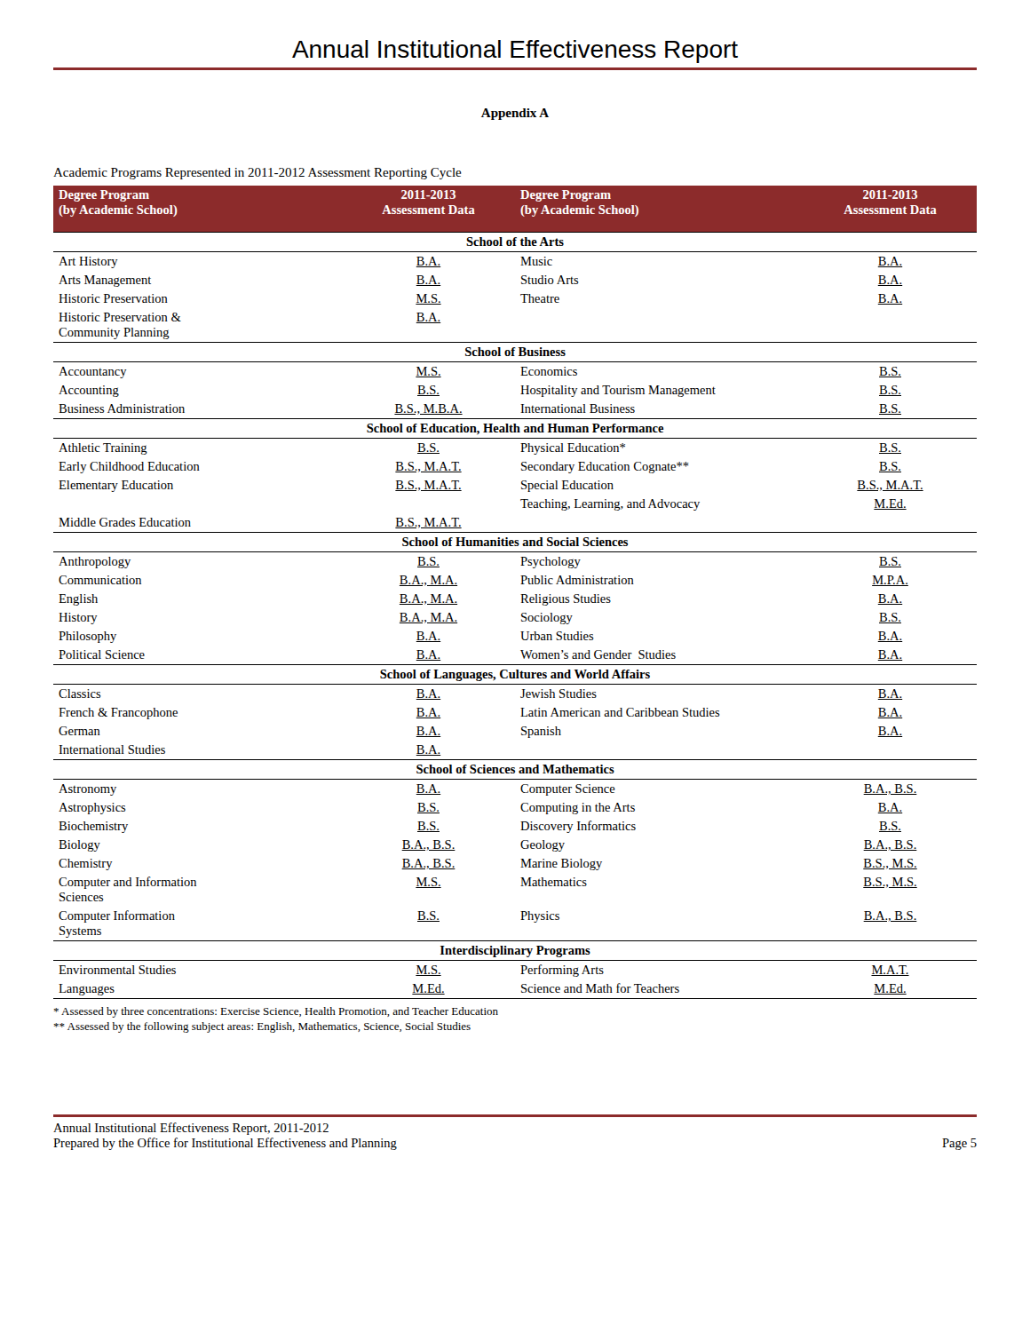Annual Institutional Effectiveness Report
Appendix A
Academic Programs Represented in 2011-2012 Assessment Reporting Cycle
| Degree Program (by Academic School) | 2011-2013 Assessment Data | Degree Program (by Academic School) | 2011-2013 Assessment Data |
| --- | --- | --- | --- |
| School of the Arts |
| Art History | B.A. | Music | B.A. |
| Arts Management | B.A. | Studio Arts | B.A. |
| Historic Preservation | M.S. | Theatre | B.A. |
| Historic Preservation & Community Planning | B.A. | | |
| School of Business |
| Accountancy | M.S. | Economics | B.S. |
| Accounting | B.S. | Hospitality and Tourism Management | B.S. |
| Business Administration | B.S., M.B.A. | International Business | B.S. |
| School of Education, Health and Human Performance |
| Athletic Training | B.S. | Physical Education* | B.S. |
| Early Childhood Education | B.S., M.A.T. | Secondary Education Cognate** | B.S. |
| Elementary Education | B.S., M.A.T. | Special Education | B.S., M.A.T. |
| | | Teaching, Learning, and Advocacy | M.Ed. |
| Middle Grades Education | B.S., M.A.T. | | |
| School of Humanities and Social Sciences |
| Anthropology | B.S. | Psychology | B.S. |
| Communication | B.A., M.A. | Public Administration | M.P.A. |
| English | B.A., M.A. | Religious Studies | B.A. |
| History | B.A., M.A. | Sociology | B.S. |
| Philosophy | B.A. | Urban Studies | B.A. |
| Political Science | B.A. | Women’s and Gender Studies | B.A. |
| School of Languages, Cultures and World Affairs |
| Classics | B.A. | Jewish Studies | B.A. |
| French & Francophone | B.A. | Latin American and Caribbean Studies | B.A. |
| German | B.A. | Spanish | B.A. |
| International Studies | B.A. | | |
| School of Sciences and Mathematics |
| Astronomy | B.A. | Computer Science | B.A., B.S. |
| Astrophysics | B.S. | Computing in the Arts | B.A. |
| Biochemistry | B.S. | Discovery Informatics | B.S. |
| Biology | B.A., B.S. | Geology | B.A., B.S. |
| Chemistry | B.A., B.S. | Marine Biology | B.S., M.S. |
| Computer and Information Sciences | M.S. | Mathematics | B.S., M.S. |
| Computer Information Systems | B.S. | Physics | B.A., B.S. |
| Interdisciplinary Programs |
| Environmental Studies | M.S. | Performing Arts | M.A.T. |
| Languages | M.Ed. | Science and Math for Teachers | M.Ed. |
* Assessed by three concentrations: Exercise Science, Health Promotion, and Teacher Education
** Assessed by the following subject areas: English, Mathematics, Science, Social Studies
Annual Institutional Effectiveness Report, 2011-2012
Prepared by the Office for Institutional Effectiveness and Planning Page 5